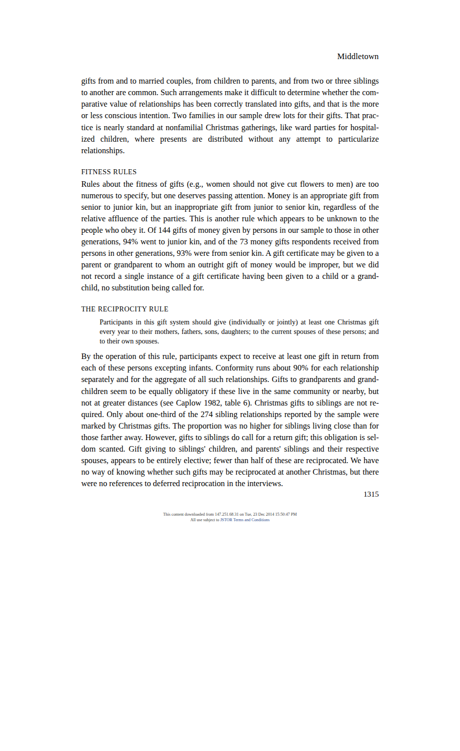Middletown
gifts from and to married couples, from children to parents, and from two or three siblings to another are common. Such arrangements make it difficult to determine whether the comparative value of relationships has been correctly translated into gifts, and that is the more or less conscious intention. Two families in our sample drew lots for their gifts. That practice is nearly standard at nonfamilial Christmas gatherings, like ward parties for hospitalized children, where presents are distributed without any attempt to particularize relationships.
Fitness Rules
Rules about the fitness of gifts (e.g., women should not give cut flowers to men) are too numerous to specify, but one deserves passing attention. Money is an appropriate gift from senior to junior kin, but an inappropriate gift from junior to senior kin, regardless of the relative affluence of the parties. This is another rule which appears to be unknown to the people who obey it. Of 144 gifts of money given by persons in our sample to those in other generations, 94% went to junior kin, and of the 73 money gifts respondents received from persons in other generations, 93% were from senior kin. A gift certificate may be given to a parent or grandparent to whom an outright gift of money would be improper, but we did not record a single instance of a gift certificate having been given to a child or a grandchild, no substitution being called for.
The Reciprocity Rule
Participants in this gift system should give (individually or jointly) at least one Christmas gift every year to their mothers, fathers, sons, daughters; to the current spouses of these persons; and to their own spouses.
By the operation of this rule, participants expect to receive at least one gift in return from each of these persons excepting infants. Conformity runs about 90% for each relationship separately and for the aggregate of all such relationships. Gifts to grandparents and grandchildren seem to be equally obligatory if these live in the same community or nearby, but not at greater distances (see Caplow 1982, table 6). Christmas gifts to siblings are not required. Only about one-third of the 274 sibling relationships reported by the sample were marked by Christmas gifts. The proportion was no higher for siblings living close than for those farther away. However, gifts to siblings do call for a return gift; this obligation is seldom scanted. Gift giving to siblings' children, and parents' siblings and their respective spouses, appears to be entirely elective; fewer than half of these are reciprocated. We have no way of knowing whether such gifts may be reciprocated at another Christmas, but there were no references to deferred reciprocation in the interviews.
1315
This content downloaded from 147.251.68.31 on Tue, 23 Dec 2014 15:50:47 PM
All use subject to JSTOR Terms and Conditions